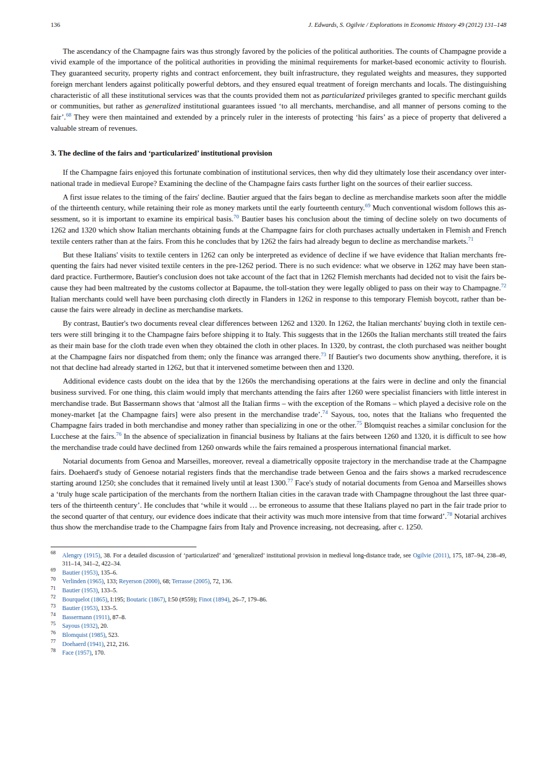136 J. Edwards, S. Ogilvie / Explorations in Economic History 49 (2012) 131–148
The ascendancy of the Champagne fairs was thus strongly favored by the policies of the political authorities. The counts of Champagne provide a vivid example of the importance of the political authorities in providing the minimal requirements for market-based economic activity to flourish. They guaranteed security, property rights and contract enforcement, they built infrastructure, they regulated weights and measures, they supported foreign merchant lenders against politically powerful debtors, and they ensured equal treatment of foreign merchants and locals. The distinguishing characteristic of all these institutional services was that the counts provided them not as particularized privileges granted to specific merchant guilds or communities, but rather as generalized institutional guarantees issued ‘to all merchants, merchandise, and all manner of persons coming to the fair’.68 They were then maintained and extended by a princely ruler in the interests of protecting ‘his fairs’ as a piece of property that delivered a valuable stream of revenues.
3. The decline of the fairs and ‘particularized’ institutional provision
If the Champagne fairs enjoyed this fortunate combination of institutional services, then why did they ultimately lose their ascendancy over international trade in medieval Europe? Examining the decline of the Champagne fairs casts further light on the sources of their earlier success.
A first issue relates to the timing of the fairs' decline. Bautier argued that the fairs began to decline as merchandise markets soon after the middle of the thirteenth century, while retaining their role as money markets until the early fourteenth century.69 Much conventional wisdom follows this assessment, so it is important to examine its empirical basis.70 Bautier bases his conclusion about the timing of decline solely on two documents of 1262 and 1320 which show Italian merchants obtaining funds at the Champagne fairs for cloth purchases actually undertaken in Flemish and French textile centers rather than at the fairs. From this he concludes that by 1262 the fairs had already begun to decline as merchandise markets.71
But these Italians' visits to textile centers in 1262 can only be interpreted as evidence of decline if we have evidence that Italian merchants frequenting the fairs had never visited textile centers in the pre-1262 period. There is no such evidence: what we observe in 1262 may have been standard practice. Furthermore, Bautier's conclusion does not take account of the fact that in 1262 Flemish merchants had decided not to visit the fairs because they had been maltreated by the customs collector at Bapaume, the toll-station they were legally obliged to pass on their way to Champagne.72 Italian merchants could well have been purchasing cloth directly in Flanders in 1262 in response to this temporary Flemish boycott, rather than because the fairs were already in decline as merchandise markets.
By contrast, Bautier's two documents reveal clear differences between 1262 and 1320. In 1262, the Italian merchants' buying cloth in textile centers were still bringing it to the Champagne fairs before shipping it to Italy. This suggests that in the 1260s the Italian merchants still treated the fairs as their main base for the cloth trade even when they obtained the cloth in other places. In 1320, by contrast, the cloth purchased was neither bought at the Champagne fairs nor dispatched from them; only the finance was arranged there.73 If Bautier's two documents show anything, therefore, it is not that decline had already started in 1262, but that it intervened sometime between then and 1320.
Additional evidence casts doubt on the idea that by the 1260s the merchandising operations at the fairs were in decline and only the financial business survived. For one thing, this claim would imply that merchants attending the fairs after 1260 were specialist financiers with little interest in merchandise trade. But Bassermann shows that ‘almost all the Italian firms – with the exception of the Romans – which played a decisive role on the money-market [at the Champagne fairs] were also present in the merchandise trade’.74 Sayous, too, notes that the Italians who frequented the Champagne fairs traded in both merchandise and money rather than specializing in one or the other.75 Blomquist reaches a similar conclusion for the Lucchese at the fairs.76 In the absence of specialization in financial business by Italians at the fairs between 1260 and 1320, it is difficult to see how the merchandise trade could have declined from 1260 onwards while the fairs remained a prosperous international financial market.
Notarial documents from Genoa and Marseilles, moreover, reveal a diametrically opposite trajectory in the merchandise trade at the Champagne fairs. Doehaerd's study of Genoese notarial registers finds that the merchandise trade between Genoa and the fairs shows a marked recrudescence starting around 1250; she concludes that it remained lively until at least 1300.77 Face's study of notarial documents from Genoa and Marseilles shows a ‘truly huge scale participation of the merchants from the northern Italian cities in the caravan trade with Champagne throughout the last three quarters of the thirteenth century’. He concludes that ‘while it would … be erroneous to assume that these Italians played no part in the fair trade prior to the second quarter of that century, our evidence does indicate that their activity was much more intensive from that time forward’.78 Notarial archives thus show the merchandise trade to the Champagne fairs from Italy and Provence increasing, not decreasing, after c. 1250.
Alengry (1915), 38. For a detailed discussion of ‘particularized’ and ‘generalized’ institutional provision in medieval long-distance trade, see Ogilvie (2011), 175, 187–94, 238–49, 311–14, 341–2, 422–34.
Bautier (1953), 135–6.
Verlinden (1965), 133; Reyerson (2000), 68; Terrasse (2005), 72, 136.
Bautier (1953), 133–5.
Bourquelot (1865), I:195; Boutaric (1867), I:50 (#559); Finot (1894), 26–7, 179–86.
Bautier (1953), 133–5.
Bassermann (1911), 87–8.
Sayous (1932), 20.
Blomquist (1985), 523.
Doehaerd (1941), 212, 216.
Face (1957), 170.